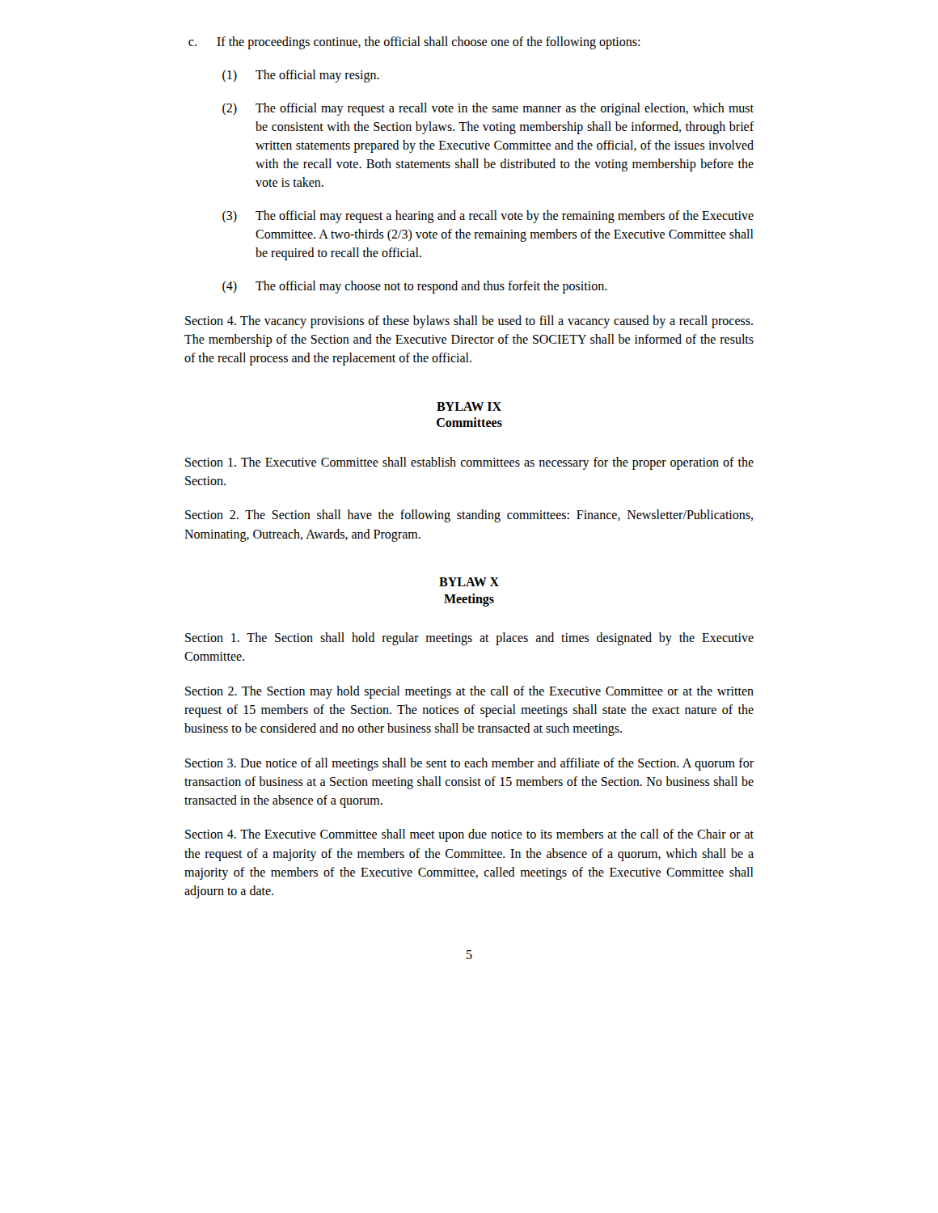c. If the proceedings continue, the official shall choose one of the following options:
(1) The official may resign.
(2) The official may request a recall vote in the same manner as the original election, which must be consistent with the Section bylaws. The voting membership shall be informed, through brief written statements prepared by the Executive Committee and the official, of the issues involved with the recall vote. Both statements shall be distributed to the voting membership before the vote is taken.
(3) The official may request a hearing and a recall vote by the remaining members of the Executive Committee. A two-thirds (2/3) vote of the remaining members of the Executive Committee shall be required to recall the official.
(4) The official may choose not to respond and thus forfeit the position.
Section 4. The vacancy provisions of these bylaws shall be used to fill a vacancy caused by a recall process. The membership of the Section and the Executive Director of the SOCIETY shall be informed of the results of the recall process and the replacement of the official.
BYLAW IXCommittees
Section 1. The Executive Committee shall establish committees as necessary for the proper operation of the Section.
Section 2. The Section shall have the following standing committees: Finance, Newsletter/Publications, Nominating, Outreach, Awards, and Program.
BYLAW XMeetings
Section 1. The Section shall hold regular meetings at places and times designated by the Executive Committee.
Section 2. The Section may hold special meetings at the call of the Executive Committee or at the written request of 15 members of the Section. The notices of special meetings shall state the exact nature of the business to be considered and no other business shall be transacted at such meetings.
Section 3. Due notice of all meetings shall be sent to each member and affiliate of the Section. A quorum for transaction of business at a Section meeting shall consist of 15 members of the Section. No business shall be transacted in the absence of a quorum.
Section 4. The Executive Committee shall meet upon due notice to its members at the call of the Chair or at the request of a majority of the members of the Committee. In the absence of a quorum, which shall be a majority of the members of the Executive Committee, called meetings of the Executive Committee shall adjourn to a date.
5